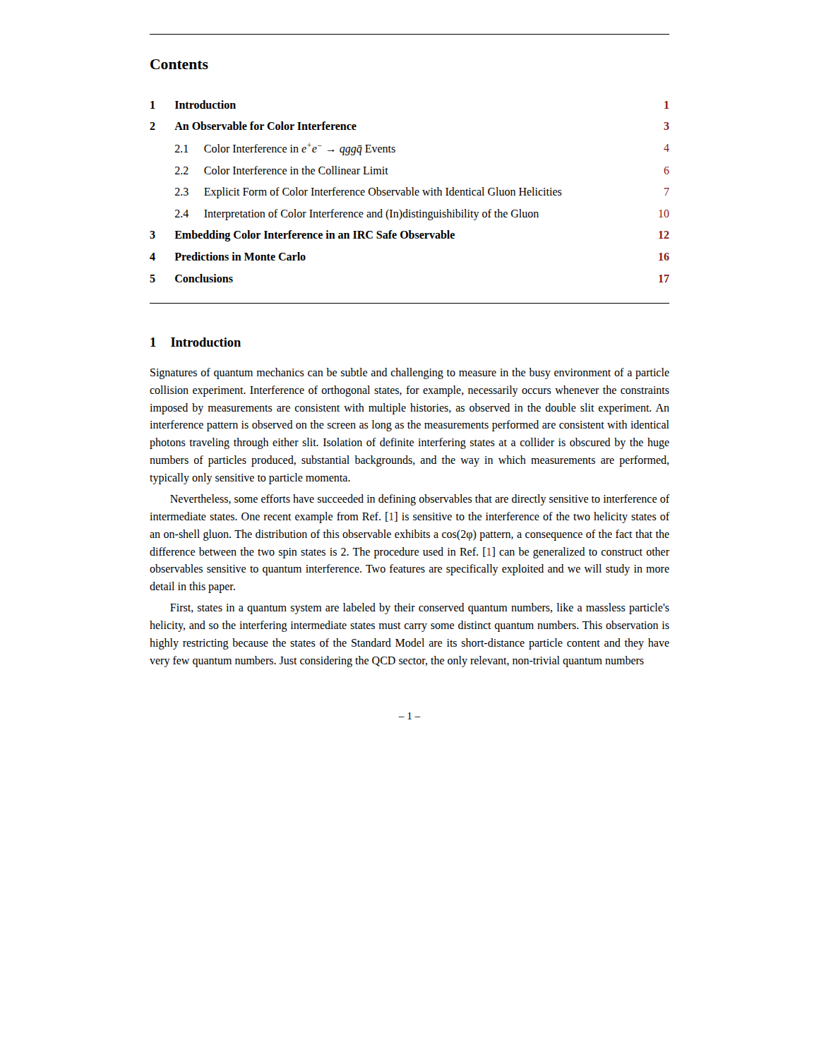Contents
| 1 | Introduction | 1 |
| 2 | An Observable for Color Interference | 3 |
| | 2.1 Color Interference in e + e − → qggq̄ Events | 4 |
| | 2.2 Color Interference in the Collinear Limit | 6 |
| | 2.3 Explicit Form of Color Interference Observable with Identical Gluon Helicities | 7 |
| | 2.4 Interpretation of Color Interference and (In)distinguishibility of the Gluon | 10 |
| 3 | Embedding Color Interference in an IRC Safe Observable | 12 |
| 4 | Predictions in Monte Carlo | 16 |
| 5 | Conclusions | 17 |
1 Introduction
Signatures of quantum mechanics can be subtle and challenging to measure in the busy environment of a particle collision experiment. Interference of orthogonal states, for example, necessarily occurs whenever the constraints imposed by measurements are consistent with multiple histories, as observed in the double slit experiment. An interference pattern is observed on the screen as long as the measurements performed are consistent with identical photons traveling through either slit. Isolation of definite interfering states at a collider is obscured by the huge numbers of particles produced, substantial backgrounds, and the way in which measurements are performed, typically only sensitive to particle momenta.
Nevertheless, some efforts have succeeded in defining observables that are directly sensitive to interference of intermediate states. One recent example from Ref. [1] is sensitive to the interference of the two helicity states of an on-shell gluon. The distribution of this observable exhibits a cos(2φ) pattern, a consequence of the fact that the difference between the two spin states is 2. The procedure used in Ref. [1] can be generalized to construct other observables sensitive to quantum interference. Two features are specifically exploited and we will study in more detail in this paper.
First, states in a quantum system are labeled by their conserved quantum numbers, like a massless particle's helicity, and so the interfering intermediate states must carry some distinct quantum numbers. This observation is highly restricting because the states of the Standard Model are its short-distance particle content and they have very few quantum numbers. Just considering the QCD sector, the only relevant, non-trivial quantum numbers
– 1 –